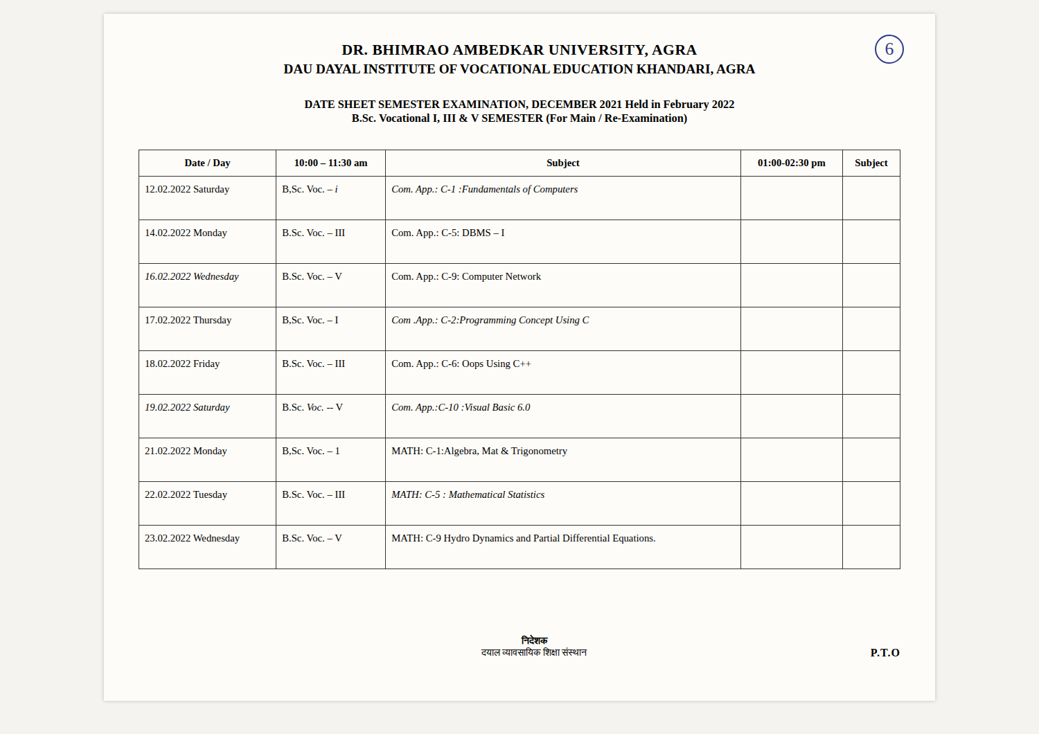6
DR. BHIMRAO AMBEDKAR UNIVERSITY, AGRA
DAU DAYAL INSTITUTE OF VOCATIONAL EDUCATION KHANDARI, AGRA
DATE SHEET SEMESTER EXAMINATION, DECEMBER 2021 Held in February 2022
B.Sc. Vocational I, III & V SEMESTER (For Main / Re-Examination)
| Date / Day | 10:00 – 11:30 am | Subject | 01:00-02:30 pm | Subject |
| --- | --- | --- | --- | --- |
| 12.02.2022 Saturday | B,Sc. Voc. – i | Com. App.: C-1 :Fundamentals of Computers | | |
| 14.02.2022 Monday | B.Sc. Voc. – III | Com. App.: C-5: DBMS – I | | |
| 16.02.2022 Wednesday | B.Sc. Voc. – V | Com. App.: C-9: Computer Network | | |
| 17.02.2022 Thursday | B,Sc. Voc. – I | Com .App.: C-2:Programming Concept Using C | | |
| 18.02.2022 Friday | B.Sc. Voc. – III | Com. App.: C-6: Oops Using C++ | | |
| 19.02.2022 Saturday | B.Sc. Voc. -- V | Com. App.:C-10 :Visual Basic 6.0 | | |
| 21.02.2022 Monday | B,Sc. Voc. – 1 | MATH: C-1:Algebra, Mat & Trigonometry | | |
| 22.02.2022 Tuesday | B.Sc. Voc. – III | MATH: C-5 : Mathematical Statistics | | |
| 23.02.2022 Wednesday | B.Sc. Voc. – V | MATH: C-9 Hydro Dynamics and Partial Differential Equations. | | |
निदेशक
दयाल व्यावसायिक शिक्षा संस्थान
P.T.O